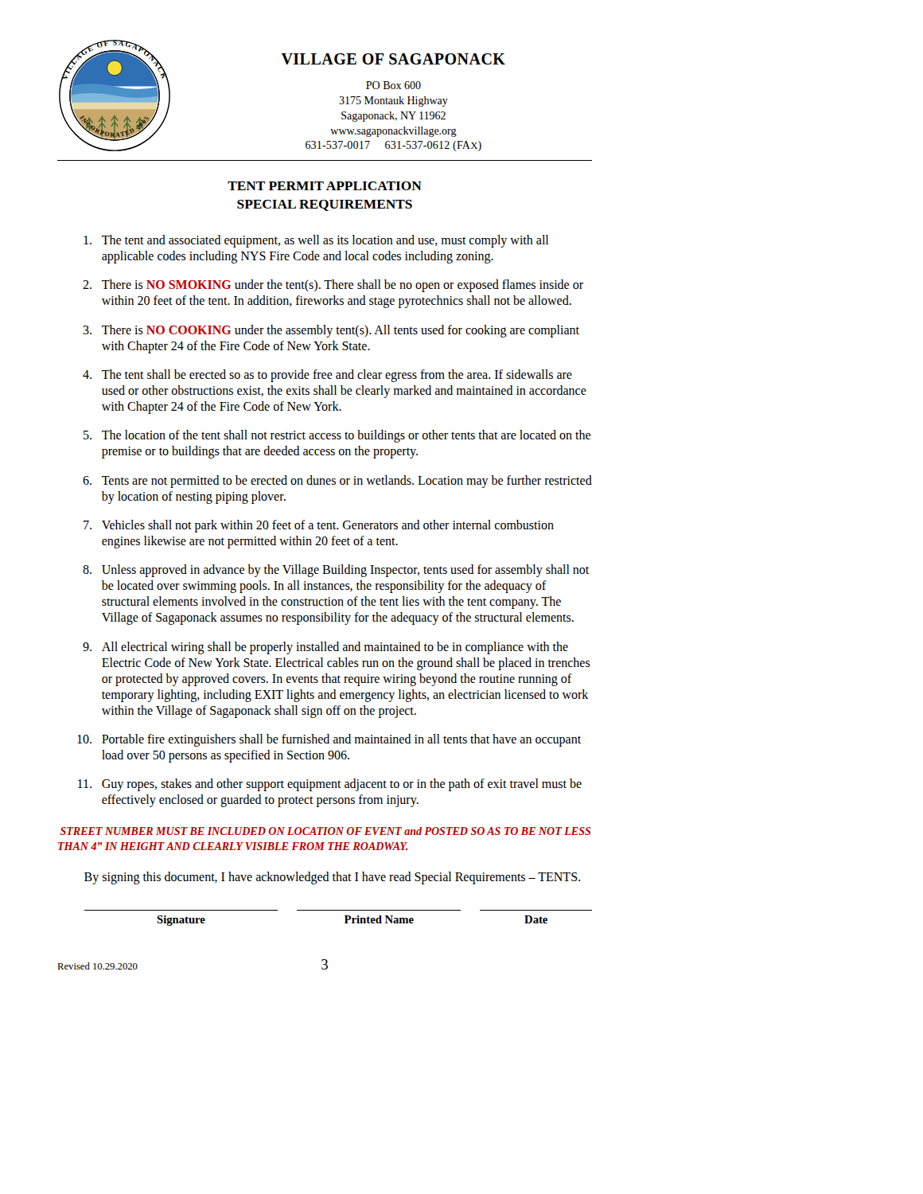VILLAGE OF SAGAPONACK INCORPORATED 2005
VILLAGE OF SAGAPONACK
PO Box 600
3175 Montauk Highway
Sagaponack, NY 11962
www.sagaponackvillage.org
631-537-0017 631-537-0612 (FAX)
TENT PERMIT APPLICATION
SPECIAL REQUIREMENTS
The tent and associated equipment, as well as its location and use, must comply with all applicable codes including NYS Fire Code and local codes including zoning.
There is NO SMOKING under the tent(s). There shall be no open or exposed flames inside or within 20 feet of the tent. In addition, fireworks and stage pyrotechnics shall not be allowed.
There is NO COOKING under the assembly tent(s). All tents used for cooking are compliant with Chapter 24 of the Fire Code of New York State.
The tent shall be erected so as to provide free and clear egress from the area. If sidewalls are used or other obstructions exist, the exits shall be clearly marked and maintained in accordance with Chapter 24 of the Fire Code of New York.
The location of the tent shall not restrict access to buildings or other tents that are located on the premise or to buildings that are deeded access on the property.
Tents are not permitted to be erected on dunes or in wetlands. Location may be further restricted by location of nesting piping plover.
Vehicles shall not park within 20 feet of a tent. Generators and other internal combustion engines likewise are not permitted within 20 feet of a tent.
Unless approved in advance by the Village Building Inspector, tents used for assembly shall not be located over swimming pools. In all instances, the responsibility for the adequacy of structural elements involved in the construction of the tent lies with the tent company. The Village of Sagaponack assumes no responsibility for the adequacy of the structural elements.
All electrical wiring shall be properly installed and maintained to be in compliance with the Electric Code of New York State. Electrical cables run on the ground shall be placed in trenches or protected by approved covers. In events that require wiring beyond the routine running of temporary lighting, including EXIT lights and emergency lights, an electrician licensed to work within the Village of Sagaponack shall sign off on the project.
Portable fire extinguishers shall be furnished and maintained in all tents that have an occupant load over 50 persons as specified in Section 906.
Guy ropes, stakes and other support equipment adjacent to or in the path of exit travel must be effectively enclosed or guarded to protect persons from injury.
STREET NUMBER MUST BE INCLUDED ON LOCATION OF EVENT and POSTED SO AS TO BE NOT LESS THAN 4” IN HEIGHT AND CLEARLY VISIBLE FROM THE ROADWAY.
By signing this document, I have acknowledged that I have read Special Requirements – TENTS.
Signature
Printed Name
Date
Revised 10.29.2020 3